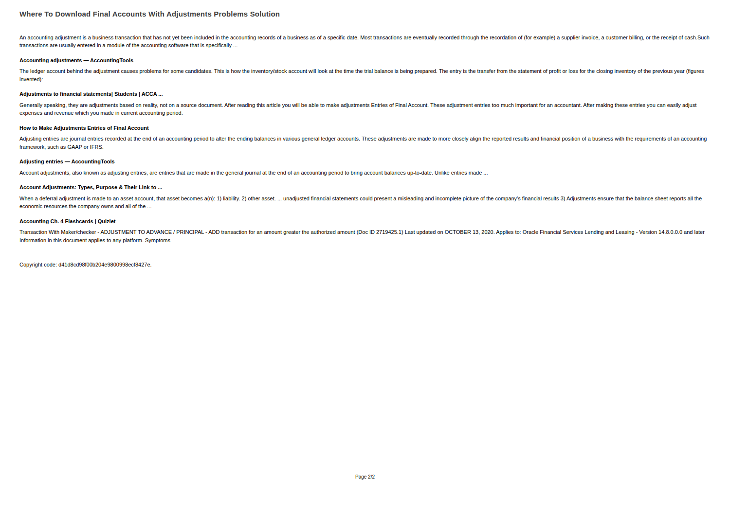Where To Download Final Accounts With Adjustments Problems Solution
An accounting adjustment is a business transaction that has not yet been included in the accounting records of a business as of a specific date. Most transactions are eventually recorded through the recordation of (for example) a supplier invoice, a customer billing, or the receipt of cash.Such transactions are usually entered in a module of the accounting software that is specifically ...
Accounting adjustments — AccountingTools
The ledger account behind the adjustment causes problems for some candidates. This is how the inventory/stock account will look at the time the trial balance is being prepared. The entry is the transfer from the statement of profit or loss for the closing inventory of the previous year (figures invented):
Adjustments to financial statements| Students | ACCA ...
Generally speaking, they are adjustments based on reality, not on a source document. After reading this article you will be able to make adjustments Entries of Final Account. These adjustment entries too much important for an accountant. After making these entries you can easily adjust expenses and revenue which you made in current accounting period.
How to Make Adjustments Entries of Final Account
Adjusting entries are journal entries recorded at the end of an accounting period to alter the ending balances in various general ledger accounts. These adjustments are made to more closely align the reported results and financial position of a business with the requirements of an accounting framework, such as GAAP or IFRS.
Adjusting entries — AccountingTools
Account adjustments, also known as adjusting entries, are entries that are made in the general journal at the end of an accounting period to bring account balances up-to-date. Unlike entries made ...
Account Adjustments: Types, Purpose & Their Link to ...
When a deferral adjustment is made to an asset account, that asset becomes a(n): 1) liability. 2) other asset. ... unadjusted financial statements could present a misleading and incomplete picture of the company's financial results 3) Adjustments ensure that the balance sheet reports all the economic resources the company owns and all of the ...
Accounting Ch. 4 Flashcards | Quizlet
Transaction With Maker/checker - ADJUSTMENT TO ADVANCE / PRINCIPAL - ADD transaction for an amount greater the authorized amount (Doc ID 2719425.1) Last updated on OCTOBER 13, 2020. Applies to: Oracle Financial Services Lending and Leasing - Version 14.8.0.0.0 and later Information in this document applies to any platform. Symptoms
Copyright code: d41d8cd98f00b204e9800998ecf8427e.
Page 2/2